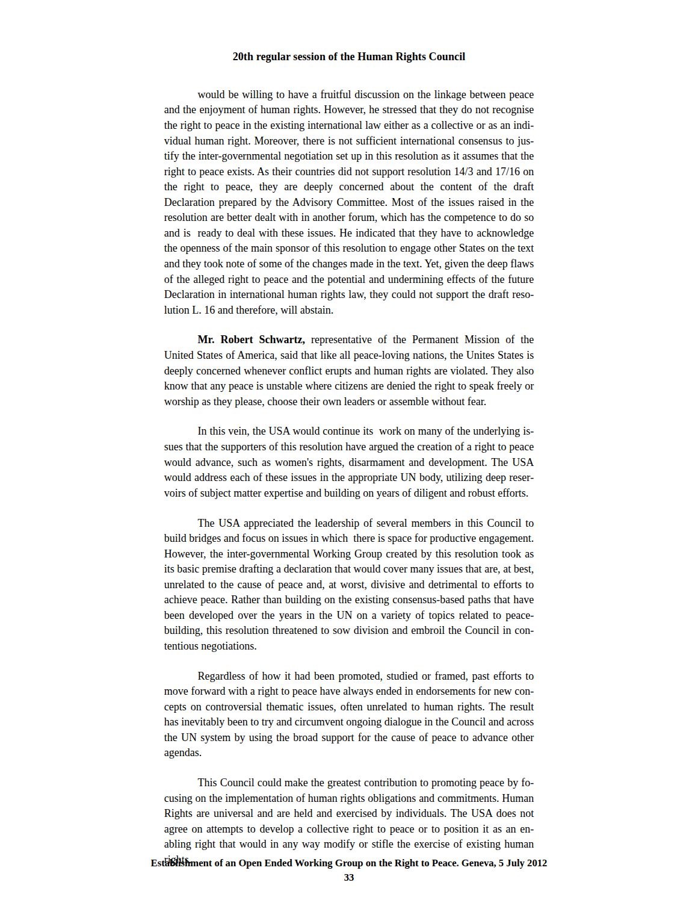20th regular session of the Human Rights Council
would be willing to have a fruitful discussion on the linkage between peace and the enjoyment of human rights. However, he stressed that they do not recognise the right to peace in the existing international law either as a collective or as an individual human right. Moreover, there is not sufficient international consensus to justify the inter-governmental negotiation set up in this resolution as it assumes that the right to peace exists. As their countries did not support resolution 14/3 and 17/16 on the right to peace, they are deeply concerned about the content of the draft Declaration prepared by the Advisory Committee. Most of the issues raised in the resolution are better dealt with in another forum, which has the competence to do so and is ready to deal with these issues. He indicated that they have to acknowledge the openness of the main sponsor of this resolution to engage other States on the text and they took note of some of the changes made in the text. Yet, given the deep flaws of the alleged right to peace and the potential and undermining effects of the future Declaration in international human rights law, they could not support the draft resolution L. 16 and therefore, will abstain.
Mr. Robert Schwartz, representative of the Permanent Mission of the United States of America, said that like all peace-loving nations, the Unites States is deeply concerned whenever conflict erupts and human rights are violated. They also know that any peace is unstable where citizens are denied the right to speak freely or worship as they please, choose their own leaders or assemble without fear.
In this vein, the USA would continue its work on many of the underlying issues that the supporters of this resolution have argued the creation of a right to peace would advance, such as women's rights, disarmament and development. The USA would address each of these issues in the appropriate UN body, utilizing deep reservoirs of subject matter expertise and building on years of diligent and robust efforts.
The USA appreciated the leadership of several members in this Council to build bridges and focus on issues in which there is space for productive engagement. However, the inter-governmental Working Group created by this resolution took as its basic premise drafting a declaration that would cover many issues that are, at best, unrelated to the cause of peace and, at worst, divisive and detrimental to efforts to achieve peace. Rather than building on the existing consensus-based paths that have been developed over the years in the UN on a variety of topics related to peace-building, this resolution threatened to sow division and embroil the Council in contentious negotiations.
Regardless of how it had been promoted, studied or framed, past efforts to move forward with a right to peace have always ended in endorsements for new concepts on controversial thematic issues, often unrelated to human rights. The result has inevitably been to try and circumvent ongoing dialogue in the Council and across the UN system by using the broad support for the cause of peace to advance other agendas.
This Council could make the greatest contribution to promoting peace by focusing on the implementation of human rights obligations and commitments. Human Rights are universal and are held and exercised by individuals. The USA does not agree on attempts to develop a collective right to peace or to position it as an enabling right that would in any way modify or stifle the exercise of existing human rights.
Establishment of an Open Ended Working Group on the Right to Peace. Geneva, 5 July 2012 33